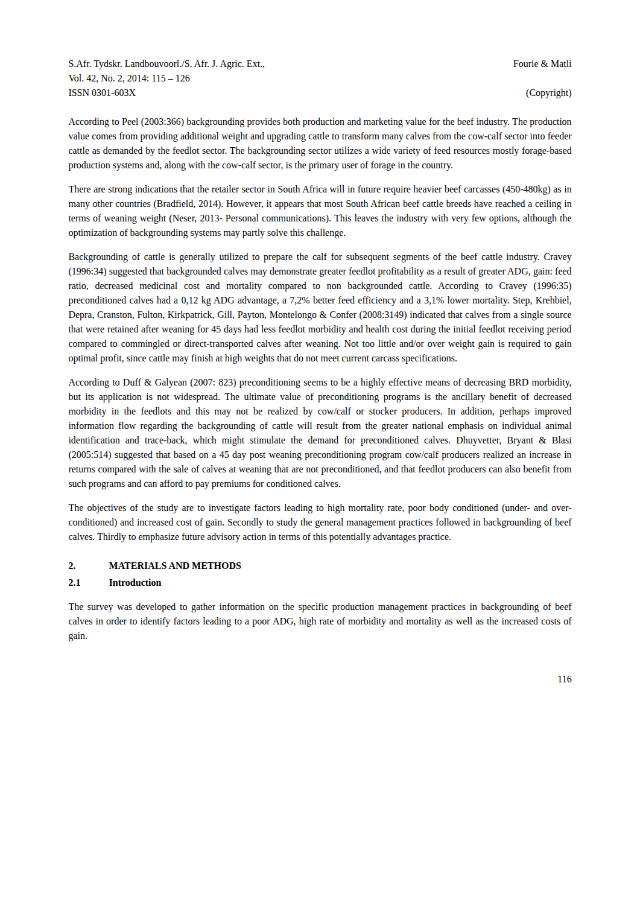S.Afr. Tydskr. Landbouvoorl./S. Afr. J. Agric. Ext.,
Fourie & Matli
Vol. 42, No. 2, 2014: 115 – 126
ISSN 0301-603X
(Copyright)
According to Peel (2003:366) backgrounding provides both production and marketing value for the beef industry. The production value comes from providing additional weight and upgrading cattle to transform many calves from the cow-calf sector into feeder cattle as demanded by the feedlot sector. The backgrounding sector utilizes a wide variety of feed resources mostly forage-based production systems and, along with the cow-calf sector, is the primary user of forage in the country.
There are strong indications that the retailer sector in South Africa will in future require heavier beef carcasses (450-480kg) as in many other countries (Bradfield, 2014). However, it appears that most South African beef cattle breeds have reached a ceiling in terms of weaning weight (Neser, 2013- Personal communications). This leaves the industry with very few options, although the optimization of backgrounding systems may partly solve this challenge.
Backgrounding of cattle is generally utilized to prepare the calf for subsequent segments of the beef cattle industry. Cravey (1996:34) suggested that backgrounded calves may demonstrate greater feedlot profitability as a result of greater ADG, gain: feed ratio, decreased medicinal cost and mortality compared to non backgrounded cattle. According to Cravey (1996:35) preconditioned calves had a 0,12 kg ADG advantage, a 7,2% better feed efficiency and a 3,1% lower mortality. Step, Krehbiel, Depra, Cranston, Fulton, Kirkpatrick, Gill, Payton, Montelongo & Confer (2008:3149) indicated that calves from a single source that were retained after weaning for 45 days had less feedlot morbidity and health cost during the initial feedlot receiving period compared to commingled or direct-transported calves after weaning. Not too little and/or over weight gain is required to gain optimal profit, since cattle may finish at high weights that do not meet current carcass specifications.
According to Duff & Galyean (2007: 823) preconditioning seems to be a highly effective means of decreasing BRD morbidity, but its application is not widespread. The ultimate value of preconditioning programs is the ancillary benefit of decreased morbidity in the feedlots and this may not be realized by cow/calf or stocker producers. In addition, perhaps improved information flow regarding the backgrounding of cattle will result from the greater national emphasis on individual animal identification and trace-back, which might stimulate the demand for preconditioned calves. Dhuyvetter, Bryant & Blasi (2005:514) suggested that based on a 45 day post weaning preconditioning program cow/calf producers realized an increase in returns compared with the sale of calves at weaning that are not preconditioned, and that feedlot producers can also benefit from such programs and can afford to pay premiums for conditioned calves.
The objectives of the study are to investigate factors leading to high mortality rate, poor body conditioned (under- and over-conditioned) and increased cost of gain. Secondly to study the general management practices followed in backgrounding of beef calves. Thirdly to emphasize future advisory action in terms of this potentially advantages practice.
2. MATERIALS AND METHODS
2.1 Introduction
The survey was developed to gather information on the specific production management practices in backgrounding of beef calves in order to identify factors leading to a poor ADG, high rate of morbidity and mortality as well as the increased costs of gain.
116